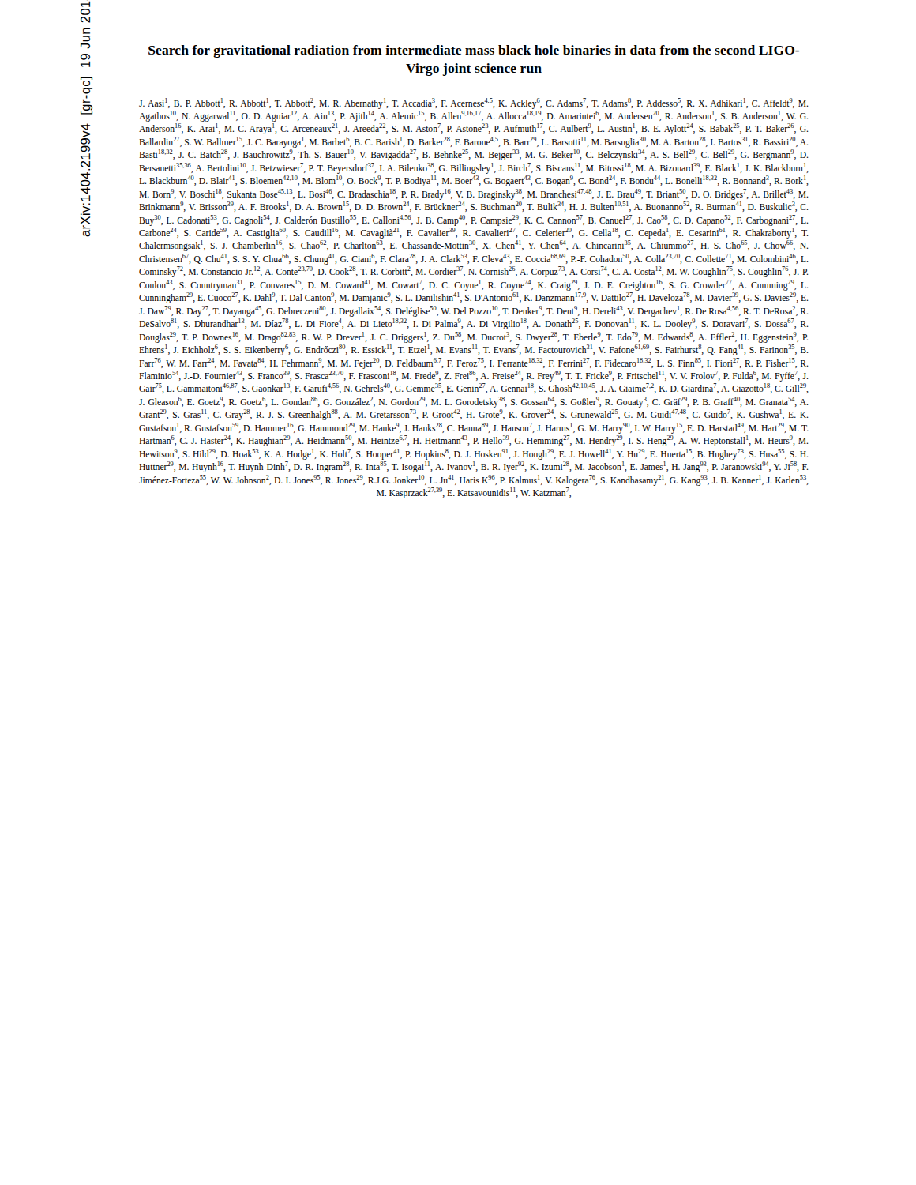arXiv:1404.2199v4 [gr-qc] 19 Jun 2014
Search for gravitational radiation from intermediate mass black hole binaries in data from the second LIGO-Virgo joint science run
J. Aasi1, B. P. Abbott1, R. Abbott1, T. Abbott2, M. R. Abernathy1, T. Accadia3, F. Acernese4,5, K. Ackley6, C. Adams7, T. Adams8, P. Addesso5, R. X. Adhikari1, C. Affeldt9, M. Agathos10, N. Aggarwal11, O. D. Aguiar12, A. Ain13, P. Ajith14, A. Alemic15, B. Allen9,16,17, A. Allocca18,19, D. Amariutei6, M. Andersen20, R. Anderson1, S. B. Anderson1, W. G. Anderson16, K. Arai1, M. C. Araya1, C. Arceneaux21, J. Areeda22, S. M. Aston7, P. Astone23, P. Aufmuth17, C. Aulbert9, L. Austin1, B. E. Aylott24, S. Babak25, P. T. Baker26, G. Ballardin27, S. W. Ballmer15, J. C. Barayoga1, M. Barbet6, B. C. Barish1, D. Barker28, F. Barone4,5, B. Barr29, L. Barsotti11, M. Barsuglia30, M. A. Barton28, I. Bartos31, R. Bassiri20, A. Basti18,32, J. C. Batch28, J. Bauchrowitz9, Th. S. Bauer10, V. Bavigadda27, B. Behnke25, M. Bejger33, M. G. Beker10, C. Belczynski34, A. S. Bell29, C. Bell29, G. Bergmann9, D. Bersanetti35,36, A. Bertolini10, J. Betzwieser7, P. T. Beyersdorf37, I. A. Bilenko38, G. Billingsley1, J. Birch7, S. Biscans11, M. Bitossi18, M. A. Bizouard39, E. Black1, J. K. Blackburn1, L. Blackburn40, D. Blair41, S. Bloemen42,10, M. Blom10, O. Bock9, T. P. Bodiya11, M. Boer43, G. Bogaert43, C. Bogan9, C. Bond24, F. Bondu44, L. Bonelli18,32, R. Bonnand3, R. Bork1, M. Born9, V. Boschi18, Sukanta Bose45,13, L. Bosi46, C. Bradaschia18, P. R. Brady16, V. B. Braginsky38, M. Branchesi47,48, J. E. Brau49, T. Briant50, D. O. Bridges7, A. Brillet43, M. Brinkmann9, V. Brisson39, A. F. Brooks1, D. A. Brown15, D. D. Brown24, F. Brückner24, S. Buchman20, T. Bulik34, H. J. Bulten10,51, A. Buonanno52, R. Burman41, D. Buskulic3, C. Buy30, L. Cadonati53, G. Cagnoli54, J. Calderón Bustillo55, E. Calloni4,56, J. B. Camp40, P. Campsie29, K. C. Cannon57, B. Canuel27, J. Cao58, C. D. Capano52, F. Carbognani27, L. Carbone24, S. Caride59, A. Castiglia60, S. Caudill16, M. Cavaglià21, F. Cavalier39, R. Cavalieri27, C. Celerier20, G. Cella18, C. Cepeda1, E. Cesarini61, R. Chakraborty1, T. Chalermsongsak1, S. J. Chamberlin16, S. Chao62, P. Charlton63, E. Chassande-Mottin30, X. Chen41, Y. Chen64, A. Chincarini35, A. Chiummo27, H. S. Cho65, J. Chow66, N. Christensen67, Q. Chu41, S. S. Y. Chua66, S. Chung41, G. Ciani6, F. Clara28, J. A. Clark53, F. Cleva43, E. Coccia68,69, P.-F. Cohadon50, A. Colla23,70, C. Collette71, M. Colombini46, L. Cominsky72, M. Constancio Jr.12, A. Conte23,70, D. Cook28, T. R. Corbitt2, M. Cordier37, N. Cornish26, A. Corpuz73, A. Corsi74, C. A. Costa12, M. W. Coughlin75, S. Coughlin76, J.-P. Coulon43, S. Countryman31, P. Couvares15, D. M. Coward41, M. Cowart7, D. C. Coyne1, R. Coyne74, K. Craig29, J. D. E. Creighton16, S. G. Crowder77, A. Cumming29, L. Cunningham29, E. Cuoco27, K. Dahl9, T. Dal Canton9, M. Damjanic9, S. L. Danilishin41, S. D'Antonio61, K. Danzmann17,9, V. Dattilo27, H. Daveloza78, M. Davier39, G. S. Davies29, E. J. Daw79, R. Day27, T. Dayanga45, G. Debreczeni80, J. Degallaix54, S. Deléglise50, W. Del Pozzo10, T. Denker9, T. Dent9, H. Dereli43, V. Dergachev1, R. De Rosa4,56, R. T. DeRosa2, R. DeSalvo81, S. Dhurandhar13, M. Díaz78, L. Di Fiore4, A. Di Lieto18,32, I. Di Palma9, A. Di Virgilio18, A. Donath25, F. Donovan11, K. L. Dooley9, S. Doravari7, S. Dossa67, R. Douglas29, T. P. Downes16, M. Drago82,83, R. W. P. Drever1, J. C. Driggers1, Z. Du58, M. Ducrot3, S. Dwyer28, T. Eberle9, T. Edo79, M. Edwards8, A. Effler2, H. Eggenstein9, P. Ehrens1, J. Eichholz6, S. S. Eikenberry6, G. Endrőczi80, R. Essick11, T. Etzel1, M. Evans11, T. Evans7, M. Factourovich31, V. Fafone61,69, S. Fairhurst8, Q. Fang41, S. Farinon35, B. Farr76, W. M. Farr24, M. Favata84, H. Fehrmann9, M. M. Fejer20, D. Feldbaum6,7, F. Feroz75, I. Ferrante18,32, F. Ferrini27, F. Fidecaro18,32, L. S. Finn85, I. Fiori27, R. P. Fisher15, R. Flaminio54, J.-D. Fournier43, S. Franco39, S. Frasca23,70, F. Frasconi18, M. Frede9, Z. Frei86, A. Freise24, R. Frey49, T. T. Fricke9, P. Fritschel11, V. V. Frolov7, P. Fulda6, M. Fyffe7, J. Gair75, L. Gammaitoni46,87, S. Gaonkar13, F. Garufi4,56, N. Gehrels40, G. Gemme35, E. Genin27, A. Gennai18, S. Ghosh42,10,45, J. A. Giaime7,2, K. D. Giardina7, A. Giazotto18, C. Gill29, J. Gleason6, E. Goetz9, R. Goetz6, L. Gondan86, G. González2, N. Gordon29, M. L. Gorodetsky38, S. Gossan64, S. Goßler9, R. Gouaty3, C. Gräf29, P. B. Graff40, M. Granata54, A. Grant29, S. Gras11, C. Gray28, R. J. S. Greenhalgh88, A. M. Gretarsson73, P. Groot42, H. Grote9, K. Grover24, S. Grunewald25, G. M. Guidi47,48, C. Guido7, K. Gushwa1, E. K. Gustafson1, R. Gustafson59, D. Hammer16, G. Hammond29, M. Hanke9, J. Hanks28, C. Hanna89, J. Hanson7, J. Harms1, G. M. Harry90, I. W. Harry15, E. D. Harstad49, M. Hart29, M. T. Hartman6, C.-J. Haster24, K. Haughian29, A. Heidmann50, M. Heintze6,7, H. Heitmann43, P. Hello39, G. Hemming27, M. Hendry29, I. S. Heng29, A. W. Heptonstall1, M. Heurs9, M. Hewitson9, S. Hild29, D. Hoak53, K. A. Hodge1, K. Holt7, S. Hooper41, P. Hopkins8, D. J. Hosken91, J. Hough29, E. J. Howell41, Y. Hu29, E. Huerta15, B. Hughey73, S. Husa55, S. H. Huttner29, M. Huynh16, T. Huynh-Dinh7, D. R. Ingram28, R. Inta85, T. Isogai11, A. Ivanov1, B. R. Iyer92, K. Izumi28, M. Jacobson1, E. James1, H. Jang93, P. Jaranowski94, Y. Ji58, F. Jiménez-Forteza55, W. W. Johnson2, D. I. Jones95, R. Jones29, R.J.G. Jonker10, L. Ju41, Haris K96, P. Kalmus1, V. Kalogera76, S. Kandhasamy21, G. Kang93, J. B. Kanner1, J. Karlen53, M. Kasprzack27,39, E. Katsavounidis11, W. Katzman7,